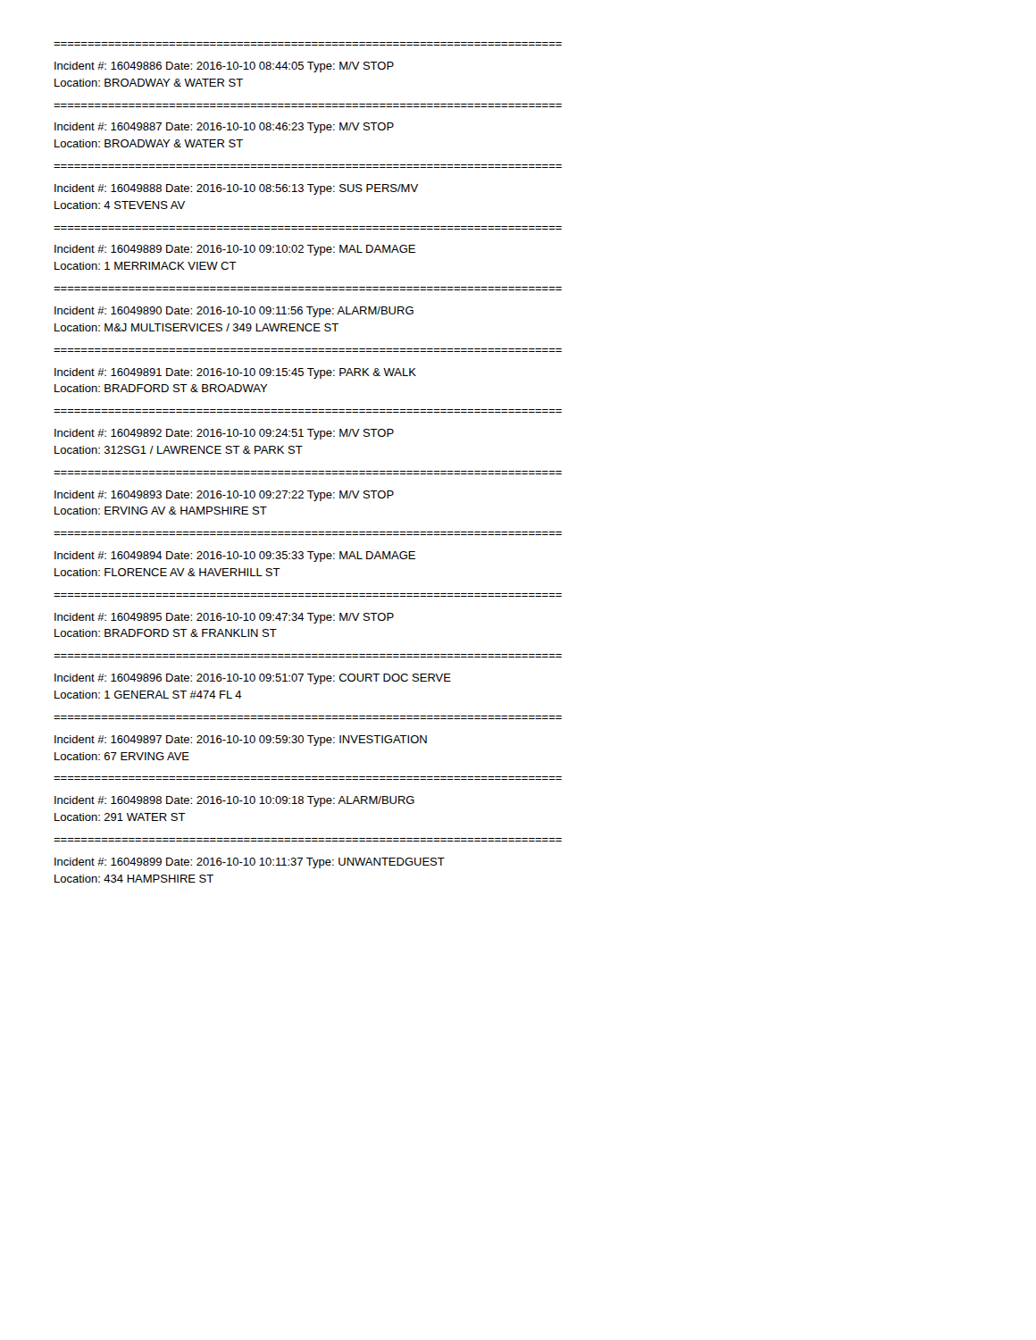===========================================================================
Incident #: 16049886 Date: 2016-10-10 08:44:05 Type: M/V STOP
Location: BROADWAY & WATER ST
===========================================================================
Incident #: 16049887 Date: 2016-10-10 08:46:23 Type: M/V STOP
Location: BROADWAY & WATER ST
===========================================================================
Incident #: 16049888 Date: 2016-10-10 08:56:13 Type: SUS PERS/MV
Location: 4 STEVENS AV
===========================================================================
Incident #: 16049889 Date: 2016-10-10 09:10:02 Type: MAL DAMAGE
Location: 1 MERRIMACK VIEW CT
===========================================================================
Incident #: 16049890 Date: 2016-10-10 09:11:56 Type: ALARM/BURG
Location: M&J MULTISERVICES / 349 LAWRENCE ST
===========================================================================
Incident #: 16049891 Date: 2016-10-10 09:15:45 Type: PARK & WALK
Location: BRADFORD ST & BROADWAY
===========================================================================
Incident #: 16049892 Date: 2016-10-10 09:24:51 Type: M/V STOP
Location: 312SG1 / LAWRENCE ST & PARK ST
===========================================================================
Incident #: 16049893 Date: 2016-10-10 09:27:22 Type: M/V STOP
Location: ERVING AV & HAMPSHIRE ST
===========================================================================
Incident #: 16049894 Date: 2016-10-10 09:35:33 Type: MAL DAMAGE
Location: FLORENCE AV & HAVERHILL ST
===========================================================================
Incident #: 16049895 Date: 2016-10-10 09:47:34 Type: M/V STOP
Location: BRADFORD ST & FRANKLIN ST
===========================================================================
Incident #: 16049896 Date: 2016-10-10 09:51:07 Type: COURT DOC SERVE
Location: 1 GENERAL ST #474 FL 4
===========================================================================
Incident #: 16049897 Date: 2016-10-10 09:59:30 Type: INVESTIGATION
Location: 67 ERVING AVE
===========================================================================
Incident #: 16049898 Date: 2016-10-10 10:09:18 Type: ALARM/BURG
Location: 291 WATER ST
===========================================================================
Incident #: 16049899 Date: 2016-10-10 10:11:37 Type: UNWANTEDGUEST
Location: 434 HAMPSHIRE ST